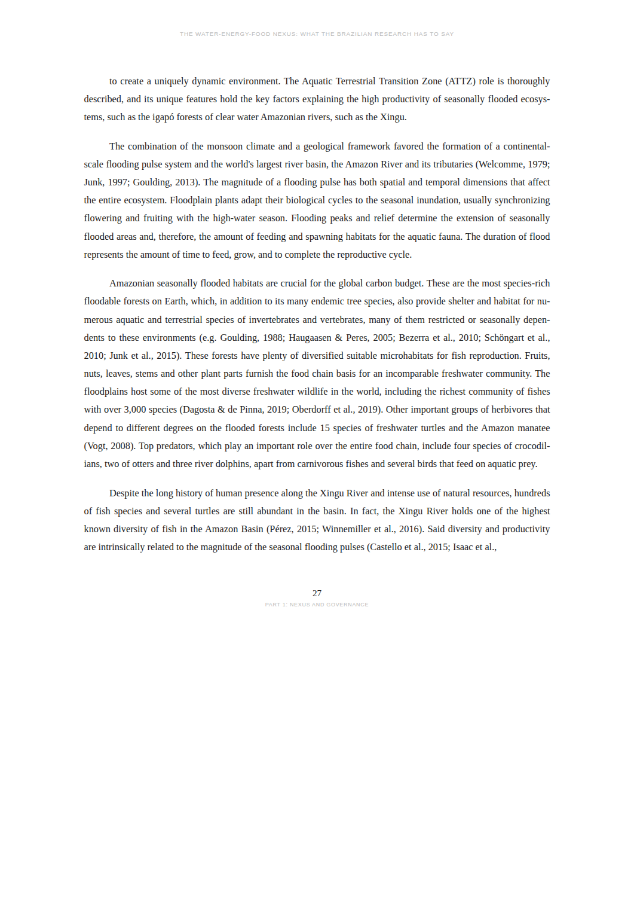The Water-Energy-Food Nexus: What the Brazilian Research Has to Say
to create a uniquely dynamic environment. The Aquatic Terrestrial Transition Zone (ATTZ) role is thoroughly described, and its unique features hold the key factors explaining the high productivity of seasonally flooded ecosystems, such as the igapó forests of clear water Amazonian rivers, such as the Xingu.
The combination of the monsoon climate and a geological framework favored the formation of a continental-scale flooding pulse system and the world's largest river basin, the Amazon River and its tributaries (Welcomme, 1979; Junk, 1997; Goulding, 2013). The magnitude of a flooding pulse has both spatial and temporal dimensions that affect the entire ecosystem. Floodplain plants adapt their biological cycles to the seasonal inundation, usually synchronizing flowering and fruiting with the high-water season. Flooding peaks and relief determine the extension of seasonally flooded areas and, therefore, the amount of feeding and spawning habitats for the aquatic fauna. The duration of flood represents the amount of time to feed, grow, and to complete the reproductive cycle.
Amazonian seasonally flooded habitats are crucial for the global carbon budget. These are the most species-rich floodable forests on Earth, which, in addition to its many endemic tree species, also provide shelter and habitat for numerous aquatic and terrestrial species of invertebrates and vertebrates, many of them restricted or seasonally dependents to these environments (e.g. Goulding, 1988; Haugaasen & Peres, 2005; Bezerra et al., 2010; Schöngart et al., 2010; Junk et al., 2015). These forests have plenty of diversified suitable microhabitats for fish reproduction. Fruits, nuts, leaves, stems and other plant parts furnish the food chain basis for an incomparable freshwater community. The floodplains host some of the most diverse freshwater wildlife in the world, including the richest community of fishes with over 3,000 species (Dagosta & de Pinna, 2019; Oberdorff et al., 2019). Other important groups of herbivores that depend to different degrees on the flooded forests include 15 species of freshwater turtles and the Amazon manatee (Vogt, 2008). Top predators, which play an important role over the entire food chain, include four species of crocodilians, two of otters and three river dolphins, apart from carnivorous fishes and several birds that feed on aquatic prey.
Despite the long history of human presence along the Xingu River and intense use of natural resources, hundreds of fish species and several turtles are still abundant in the basin. In fact, the Xingu River holds one of the highest known diversity of fish in the Amazon Basin (Pérez, 2015; Winnemiller et al., 2016). Said diversity and productivity are intrinsically related to the magnitude of the seasonal flooding pulses (Castello et al., 2015; Isaac et al.,
27
Part 1: Nexus and Governance